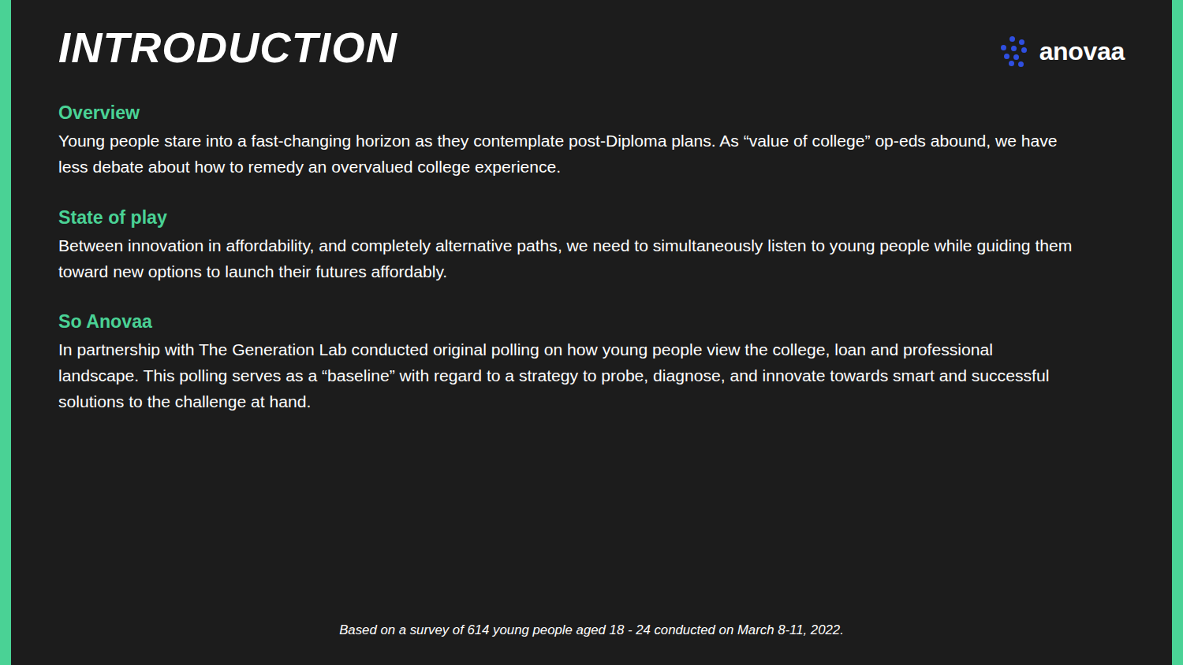INTRODUCTION
anovaa
Overview
Young people stare into a fast-changing horizon as they contemplate post-Diploma plans. As “value of college” op-eds abound, we have less debate about how to remedy an overvalued college experience.
State of play
Between innovation in affordability, and completely alternative paths, we need to simultaneously listen to young people while guiding them toward new options to launch their futures affordably.
So Anovaa
In partnership with The Generation Lab conducted original polling on how young people view the college, loan and professional landscape. This polling serves as a “baseline” with regard to a strategy to probe, diagnose, and innovate towards smart and successful solutions to the challenge at hand.
Based on a survey of 614 young people aged 18 - 24 conducted on March 8-11, 2022.